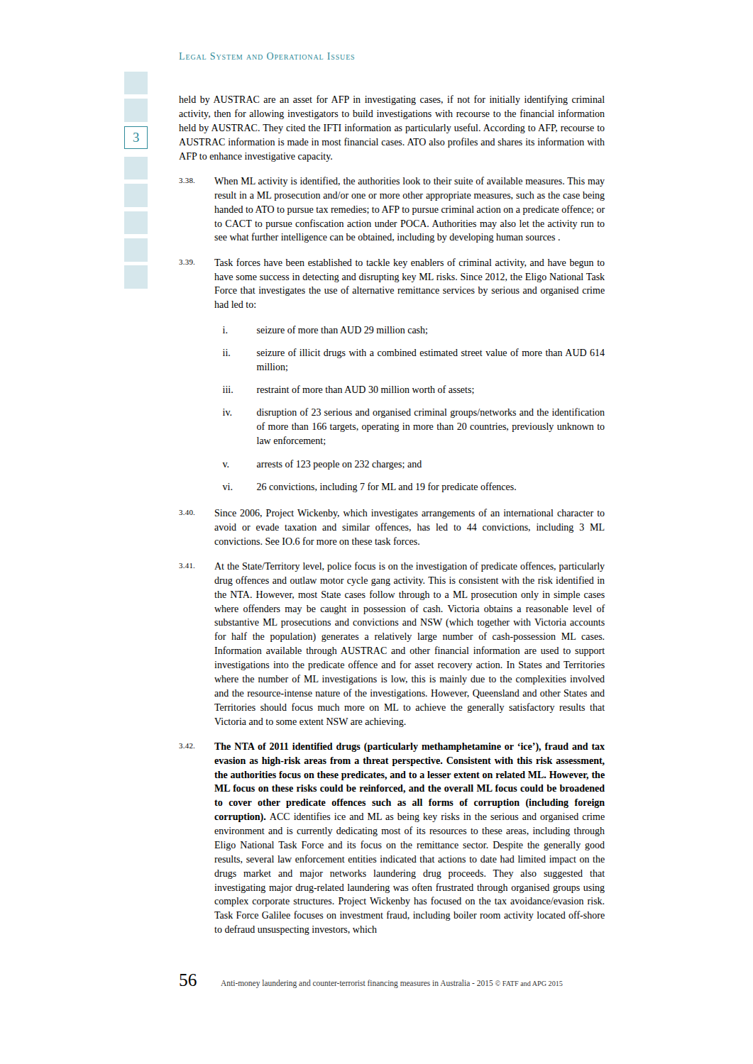3
Legal System and Operational Issues
held by AUSTRAC are an asset for AFP in investigating cases, if not for initially identifying criminal activity, then for allowing investigators to build investigations with recourse to the financial information held by AUSTRAC. They cited the IFTI information as particularly useful. According to AFP, recourse to AUSTRAC information is made in most financial cases. ATO also profiles and shares its information with AFP to enhance investigative capacity.
3.38.
When ML activity is identified, the authorities look to their suite of available measures. This may result in a ML prosecution and/or one or more other appropriate measures, such as the case being handed to ATO to pursue tax remedies; to AFP to pursue criminal action on a predicate offence; or to CACT to pursue confiscation action under POCA. Authorities may also let the activity run to see what further intelligence can be obtained, including by developing human sources .
3.39.
Task forces have been established to tackle key enablers of criminal activity, and have begun to have some success in detecting and disrupting key ML risks. Since 2012, the Eligo National Task Force that investigates the use of alternative remittance services by serious and organised crime had led to:
seizure of more than AUD 29 million cash;
seizure of illicit drugs with a combined estimated street value of more than AUD 614 million;
restraint of more than AUD 30 million worth of assets;
disruption of 23 serious and organised criminal groups/networks and the identification of more than 166 targets, operating in more than 20 countries, previously unknown to law enforcement;
arrests of 123 people on 232 charges; and
26 convictions, including 7 for ML and 19 for predicate offences.
3.40.
Since 2006, Project Wickenby, which investigates arrangements of an international character to avoid or evade taxation and similar offences, has led to 44 convictions, including 3 ML convictions. See IO.6 for more on these task forces.
3.41.
At the State/Territory level, police focus is on the investigation of predicate offences, particularly drug offences and outlaw motor cycle gang activity. This is consistent with the risk identified in the NTA. However, most State cases follow through to a ML prosecution only in simple cases where offenders may be caught in possession of cash. Victoria obtains a reasonable level of substantive ML prosecutions and convictions and NSW (which together with Victoria accounts for half the population) generates a relatively large number of cash-possession ML cases. Information available through AUSTRAC and other financial information are used to support investigations into the predicate offence and for asset recovery action. In States and Territories where the number of ML investigations is low, this is mainly due to the complexities involved and the resource-intense nature of the investigations. However, Queensland and other States and Territories should focus much more on ML to achieve the generally satisfactory results that Victoria and to some extent NSW are achieving.
3.42.
The NTA of 2011 identified drugs (particularly methamphetamine or ‘ice’), fraud and tax evasion as high-risk areas from a threat perspective. Consistent with this risk assessment, the authorities focus on these predicates, and to a lesser extent on related ML. However, the ML focus on these risks could be reinforced, and the overall ML focus could be broadened to cover other predicate offences such as all forms of corruption (including foreign corruption). ACC identifies ice and ML as being key risks in the serious and organised crime environment and is currently dedicating most of its resources to these areas, including through Eligo National Task Force and its focus on the remittance sector. Despite the generally good results, several law enforcement entities indicated that actions to date had limited impact on the drugs market and major networks laundering drug proceeds. They also suggested that investigating major drug-related laundering was often frustrated through organised groups using complex corporate structures. Project Wickenby has focused on the tax avoidance/evasion risk. Task Force Galilee focuses on investment fraud, including boiler room activity located off-shore to defraud unsuspecting investors, which
56
Anti-money laundering and counter-terrorist financing measures in Australia - 2015 © FATF and APG 2015